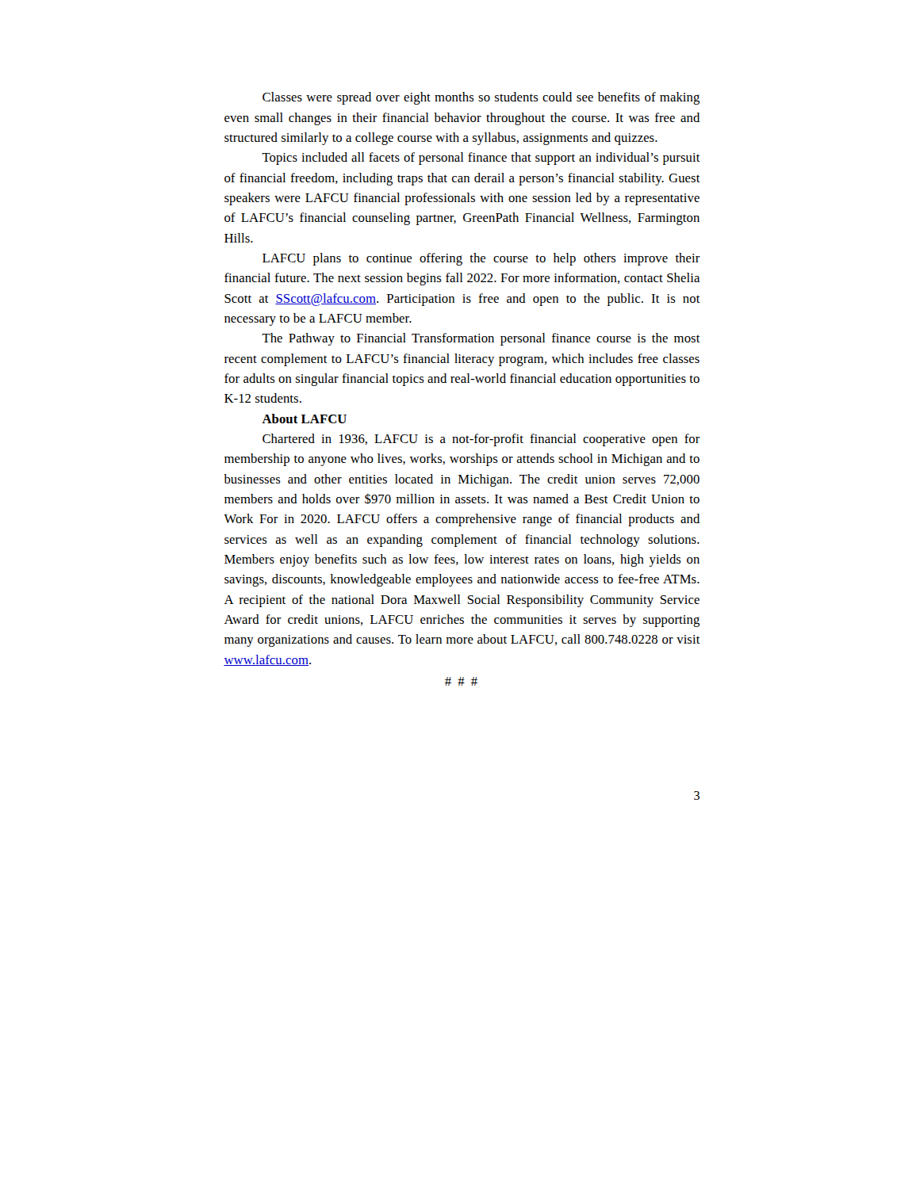Classes were spread over eight months so students could see benefits of making even small changes in their financial behavior throughout the course. It was free and structured similarly to a college course with a syllabus, assignments and quizzes.
Topics included all facets of personal finance that support an individual’s pursuit of financial freedom, including traps that can derail a person’s financial stability. Guest speakers were LAFCU financial professionals with one session led by a representative of LAFCU’s financial counseling partner, GreenPath Financial Wellness, Farmington Hills.
LAFCU plans to continue offering the course to help others improve their financial future. The next session begins fall 2022. For more information, contact Shelia Scott at SScott@lafcu.com. Participation is free and open to the public. It is not necessary to be a LAFCU member.
The Pathway to Financial Transformation personal finance course is the most recent complement to LAFCU’s financial literacy program, which includes free classes for adults on singular financial topics and real-world financial education opportunities to K-12 students.
About LAFCU
Chartered in 1936, LAFCU is a not-for-profit financial cooperative open for membership to anyone who lives, works, worships or attends school in Michigan and to businesses and other entities located in Michigan. The credit union serves 72,000 members and holds over $970 million in assets. It was named a Best Credit Union to Work For in 2020. LAFCU offers a comprehensive range of financial products and services as well as an expanding complement of financial technology solutions. Members enjoy benefits such as low fees, low interest rates on loans, high yields on savings, discounts, knowledgeable employees and nationwide access to fee-free ATMs. A recipient of the national Dora Maxwell Social Responsibility Community Service Award for credit unions, LAFCU enriches the communities it serves by supporting many organizations and causes. To learn more about LAFCU, call 800.748.0228 or visit www.lafcu.com.
# # #
3